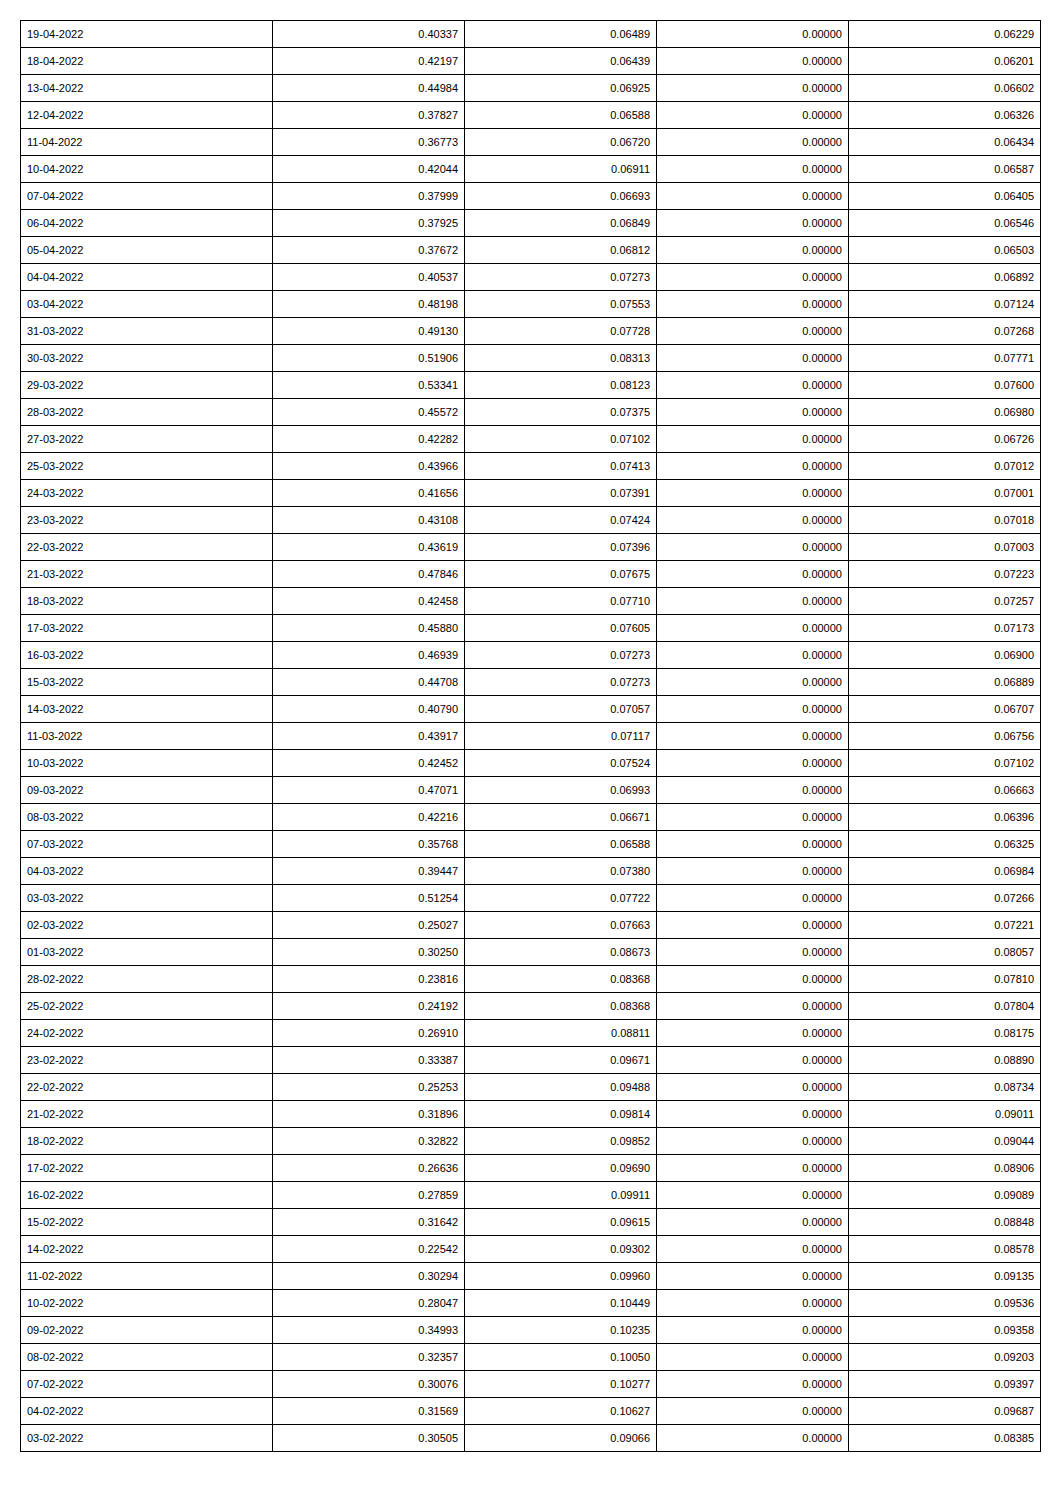| 19-04-2022 | 0.40337 | 0.06489 | 0.00000 | 0.06229 |
| 18-04-2022 | 0.42197 | 0.06439 | 0.00000 | 0.06201 |
| 13-04-2022 | 0.44984 | 0.06925 | 0.00000 | 0.06602 |
| 12-04-2022 | 0.37827 | 0.06588 | 0.00000 | 0.06326 |
| 11-04-2022 | 0.36773 | 0.06720 | 0.00000 | 0.06434 |
| 10-04-2022 | 0.42044 | 0.06911 | 0.00000 | 0.06587 |
| 07-04-2022 | 0.37999 | 0.06693 | 0.00000 | 0.06405 |
| 06-04-2022 | 0.37925 | 0.06849 | 0.00000 | 0.06546 |
| 05-04-2022 | 0.37672 | 0.06812 | 0.00000 | 0.06503 |
| 04-04-2022 | 0.40537 | 0.07273 | 0.00000 | 0.06892 |
| 03-04-2022 | 0.48198 | 0.07553 | 0.00000 | 0.07124 |
| 31-03-2022 | 0.49130 | 0.07728 | 0.00000 | 0.07268 |
| 30-03-2022 | 0.51906 | 0.08313 | 0.00000 | 0.07771 |
| 29-03-2022 | 0.53341 | 0.08123 | 0.00000 | 0.07600 |
| 28-03-2022 | 0.45572 | 0.07375 | 0.00000 | 0.06980 |
| 27-03-2022 | 0.42282 | 0.07102 | 0.00000 | 0.06726 |
| 25-03-2022 | 0.43966 | 0.07413 | 0.00000 | 0.07012 |
| 24-03-2022 | 0.41656 | 0.07391 | 0.00000 | 0.07001 |
| 23-03-2022 | 0.43108 | 0.07424 | 0.00000 | 0.07018 |
| 22-03-2022 | 0.43619 | 0.07396 | 0.00000 | 0.07003 |
| 21-03-2022 | 0.47846 | 0.07675 | 0.00000 | 0.07223 |
| 18-03-2022 | 0.42458 | 0.07710 | 0.00000 | 0.07257 |
| 17-03-2022 | 0.45880 | 0.07605 | 0.00000 | 0.07173 |
| 16-03-2022 | 0.46939 | 0.07273 | 0.00000 | 0.06900 |
| 15-03-2022 | 0.44708 | 0.07273 | 0.00000 | 0.06889 |
| 14-03-2022 | 0.40790 | 0.07057 | 0.00000 | 0.06707 |
| 11-03-2022 | 0.43917 | 0.07117 | 0.00000 | 0.06756 |
| 10-03-2022 | 0.42452 | 0.07524 | 0.00000 | 0.07102 |
| 09-03-2022 | 0.47071 | 0.06993 | 0.00000 | 0.06663 |
| 08-03-2022 | 0.42216 | 0.06671 | 0.00000 | 0.06396 |
| 07-03-2022 | 0.35768 | 0.06588 | 0.00000 | 0.06325 |
| 04-03-2022 | 0.39447 | 0.07380 | 0.00000 | 0.06984 |
| 03-03-2022 | 0.51254 | 0.07722 | 0.00000 | 0.07266 |
| 02-03-2022 | 0.25027 | 0.07663 | 0.00000 | 0.07221 |
| 01-03-2022 | 0.30250 | 0.08673 | 0.00000 | 0.08057 |
| 28-02-2022 | 0.23816 | 0.08368 | 0.00000 | 0.07810 |
| 25-02-2022 | 0.24192 | 0.08368 | 0.00000 | 0.07804 |
| 24-02-2022 | 0.26910 | 0.08811 | 0.00000 | 0.08175 |
| 23-02-2022 | 0.33387 | 0.09671 | 0.00000 | 0.08890 |
| 22-02-2022 | 0.25253 | 0.09488 | 0.00000 | 0.08734 |
| 21-02-2022 | 0.31896 | 0.09814 | 0.00000 | 0.09011 |
| 18-02-2022 | 0.32822 | 0.09852 | 0.00000 | 0.09044 |
| 17-02-2022 | 0.26636 | 0.09690 | 0.00000 | 0.08906 |
| 16-02-2022 | 0.27859 | 0.09911 | 0.00000 | 0.09089 |
| 15-02-2022 | 0.31642 | 0.09615 | 0.00000 | 0.08848 |
| 14-02-2022 | 0.22542 | 0.09302 | 0.00000 | 0.08578 |
| 11-02-2022 | 0.30294 | 0.09960 | 0.00000 | 0.09135 |
| 10-02-2022 | 0.28047 | 0.10449 | 0.00000 | 0.09536 |
| 09-02-2022 | 0.34993 | 0.10235 | 0.00000 | 0.09358 |
| 08-02-2022 | 0.32357 | 0.10050 | 0.00000 | 0.09203 |
| 07-02-2022 | 0.30076 | 0.10277 | 0.00000 | 0.09397 |
| 04-02-2022 | 0.31569 | 0.10627 | 0.00000 | 0.09687 |
| 03-02-2022 | 0.30505 | 0.09066 | 0.00000 | 0.08385 |